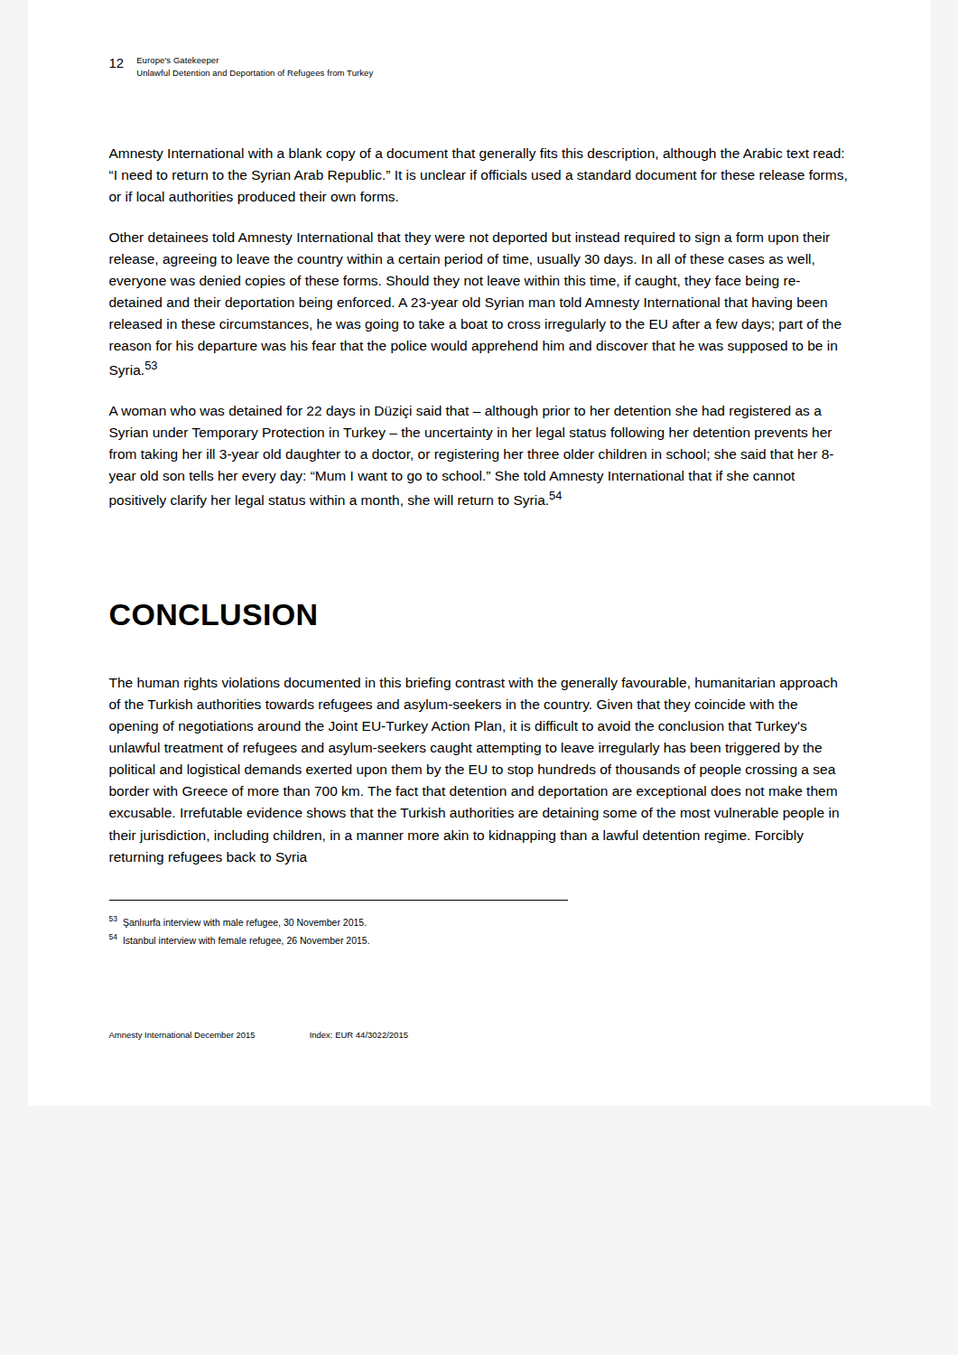12
Europe's Gatekeeper
Unlawful Detention and Deportation of Refugees from Turkey
Amnesty International with a blank copy of a document that generally fits this description, although the Arabic text read: “I need to return to the Syrian Arab Republic.” It is unclear if officials used a standard document for these release forms, or if local authorities produced their own forms.
Other detainees told Amnesty International that they were not deported but instead required to sign a form upon their release, agreeing to leave the country within a certain period of time, usually 30 days. In all of these cases as well, everyone was denied copies of these forms. Should they not leave within this time, if caught, they face being re-detained and their deportation being enforced. A 23-year old Syrian man told Amnesty International that having been released in these circumstances, he was going to take a boat to cross irregularly to the EU after a few days; part of the reason for his departure was his fear that the police would apprehend him and discover that he was supposed to be in Syria.53
A woman who was detained for 22 days in Düziçi said that – although prior to her detention she had registered as a Syrian under Temporary Protection in Turkey – the uncertainty in her legal status following her detention prevents her from taking her ill 3-year old daughter to a doctor, or registering her three older children in school; she said that her 8-year old son tells her every day: “Mum I want to go to school.” She told Amnesty International that if she cannot positively clarify her legal status within a month, she will return to Syria.54
Conclusion
The human rights violations documented in this briefing contrast with the generally favourable, humanitarian approach of the Turkish authorities towards refugees and asylum-seekers in the country. Given that they coincide with the opening of negotiations around the Joint EU-Turkey Action Plan, it is difficult to avoid the conclusion that Turkey's unlawful treatment of refugees and asylum-seekers caught attempting to leave irregularly has been triggered by the political and logistical demands exerted upon them by the EU to stop hundreds of thousands of people crossing a sea border with Greece of more than 700 km. The fact that detention and deportation are exceptional does not make them excusable. Irrefutable evidence shows that the Turkish authorities are detaining some of the most vulnerable people in their jurisdiction, including children, in a manner more akin to kidnapping than a lawful detention regime. Forcibly returning refugees back to Syria
53 Şanlıurfa interview with male refugee, 30 November 2015.
54 Istanbul interview with female refugee, 26 November 2015.
Amnesty International December 2015
Index: EUR 44/3022/2015